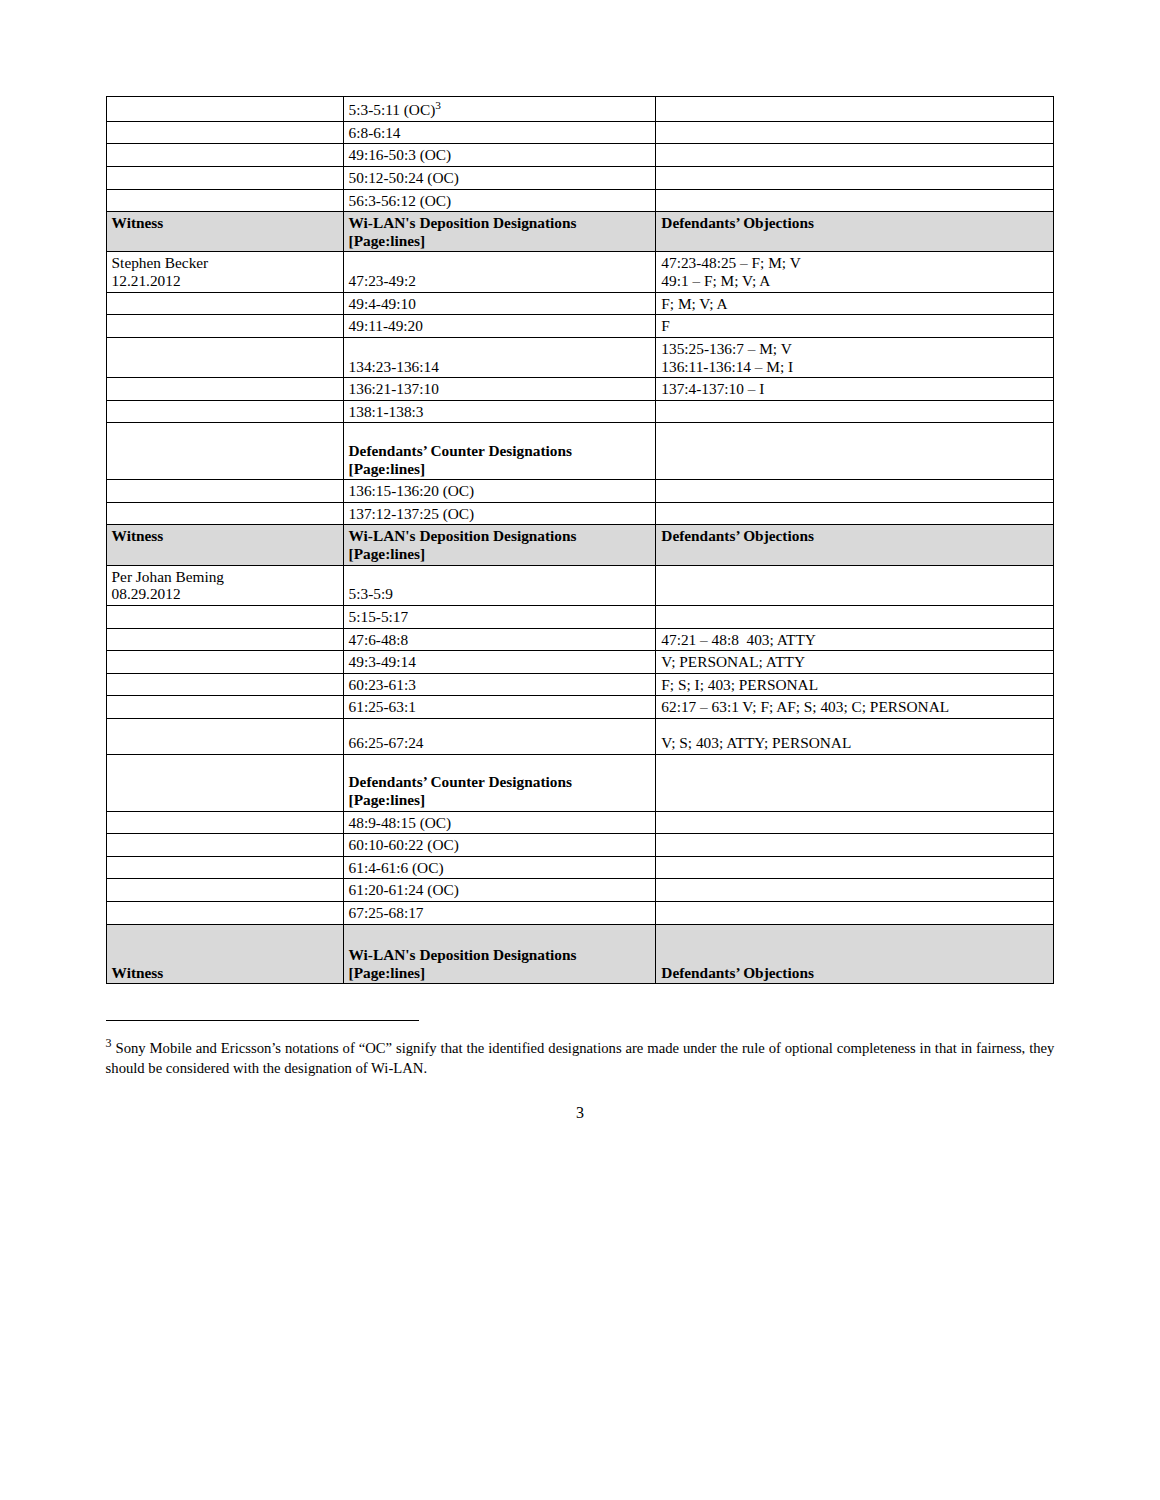| | 5:3-5:11 (OC) 3 | |
| | 6:8-6:14 | |
| | 49:16-50:3 (OC) | |
| | 50:12-50:24 (OC) | |
| | 56:3-56:12 (OC) | |
| Witness | Wi-LAN's Deposition Designations [Page:lines] | Defendants’ Objections |
| Stephen Becker 12.21.2012 | 47:23-49:2 | 47:23-48:25 – F; M; V 49:1 – F; M; V; A |
| | 49:4-49:10 | F; M; V; A |
| | 49:11-49:20 | F |
| | 134:23-136:14 | 135:25-136:7 – M; V 136:11-136:14 – M; I |
| | 136:21-137:10 | 137:4-137:10 – I |
| | 138:1-138:3 | |
| | Defendants’ Counter Designations [Page:lines] | |
| | 136:15-136:20 (OC) | |
| | 137:12-137:25 (OC) | |
| Witness | Wi-LAN's Deposition Designations [Page:lines] | Defendants’ Objections |
| Per Johan Beming 08.29.2012 | 5:3-5:9 | |
| | 5:15-5:17 | |
| | 47:6-48:8 | 47:21 – 48:8 403; ATTY |
| | 49:3-49:14 | V; PERSONAL; ATTY |
| | 60:23-61:3 | F; S; I; 403; PERSONAL |
| | 61:25-63:1 | 62:17 – 63:1 V; F; AF; S; 403; C; PERSONAL |
| | 66:25-67:24 | V; S; 403; ATTY; PERSONAL |
| | Defendants’ Counter Designations [Page:lines] | |
| | 48:9-48:15 (OC) | |
| | 60:10-60:22 (OC) | |
| | 61:4-61:6 (OC) | |
| | 61:20-61:24 (OC) | |
| | 67:25-68:17 | |
| Witness | Wi-LAN's Deposition Designations [Page:lines] | Defendants’ Objections |
3 Sony Mobile and Ericsson’s notations of “OC” signify that the identified designations are made under the rule of optional completeness in that in fairness, they should be considered with the designation of Wi-LAN.
3